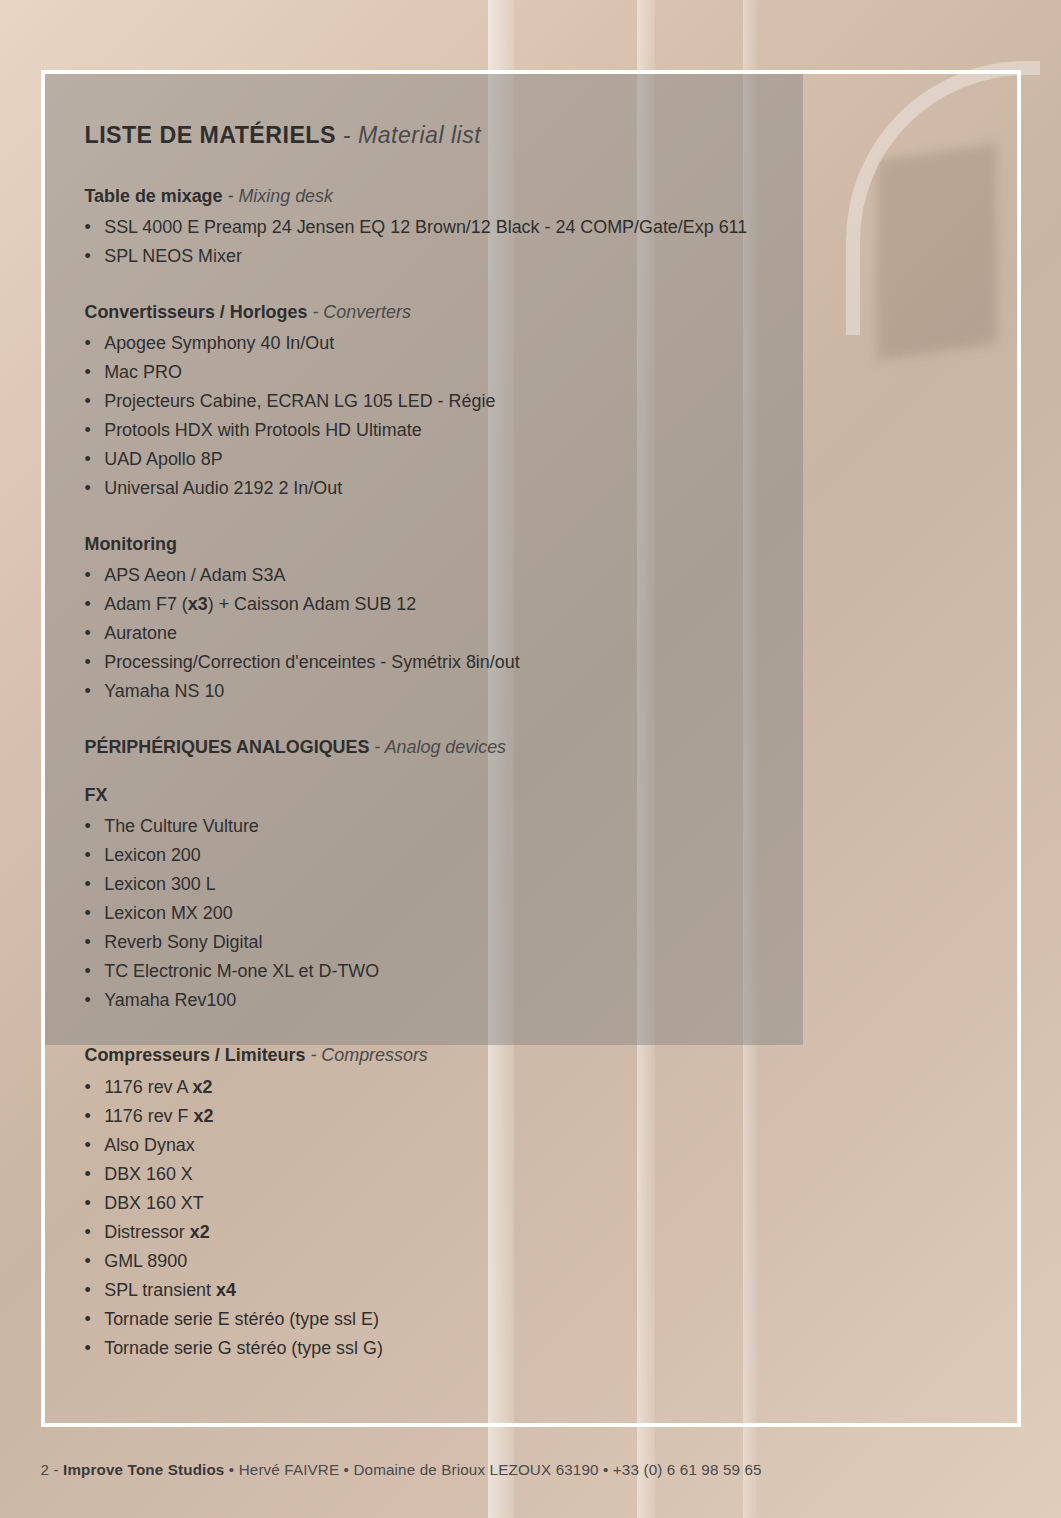LISTE DE MATÉRIELS - Material list
Table de mixage - Mixing desk
SSL 4000 E Preamp 24 Jensen EQ 12 Brown/12 Black - 24 COMP/Gate/Exp 611
SPL NEOS Mixer
Convertisseurs / Horloges - Converters
Apogee Symphony 40 In/Out
Mac PRO
Projecteurs Cabine, ECRAN LG 105 LED - Régie
Protools HDX with Protools HD Ultimate
UAD Apollo 8P
Universal Audio 2192 2 In/Out
Monitoring
APS Aeon / Adam S3A
Adam F7 (x3) + Caisson Adam SUB 12
Auratone
Processing/Correction d'enceintes - Symétrix 8in/out
Yamaha NS 10
PÉRIPHÉRIQUES ANALOGIQUES - Analog devices
FX
The Culture Vulture
Lexicon 200
Lexicon 300 L
Lexicon MX 200
Reverb Sony Digital
TC Electronic M-one XL et D-TWO
Yamaha Rev100
Compresseurs / Limiteurs - Compressors
1176 rev A x2
1176 rev F x2
Also Dynax
DBX 160 X
DBX 160 XT
Distressor x2
GML 8900
SPL transient x4
Tornade serie E stéréo (type ssl E)
Tornade serie G stéréo (type ssl G)
2 - Improve Tone Studios • Hervé FAIVRE • Domaine de Brioux LEZOUX 63190 • +33 (0) 6 61 98 59 65